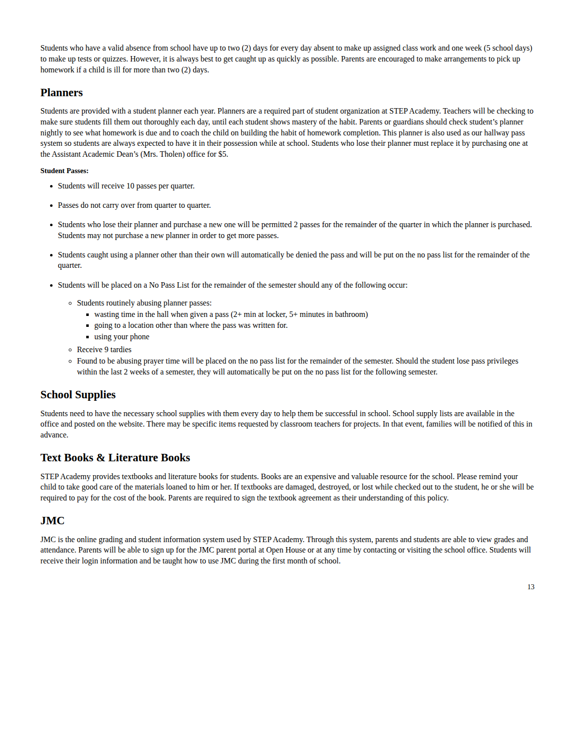Students who have a valid absence from school have up to two (2) days for every day absent to make up assigned class work and one week (5 school days) to make up tests or quizzes. However, it is always best to get caught up as quickly as possible. Parents are encouraged to make arrangements to pick up homework if a child is ill for more than two (2) days.
Planners
Students are provided with a student planner each year. Planners are a required part of student organization at STEP Academy. Teachers will be checking to make sure students fill them out thoroughly each day, until each student shows mastery of the habit. Parents or guardians should check student’s planner nightly to see what homework is due and to coach the child on building the habit of homework completion. This planner is also used as our hallway pass system so students are always expected to have it in their possession while at school. Students who lose their planner must replace it by purchasing one at the Assistant Academic Dean’s (Mrs. Tholen) office for $5.
Student Passes:
Students will receive 10 passes per quarter.
Passes do not carry over from quarter to quarter.
Students who lose their planner and purchase a new one will be permitted 2 passes for the remainder of the quarter in which the planner is purchased. Students may not purchase a new planner in order to get more passes.
Students caught using a planner other than their own will automatically be denied the pass and will be put on the no pass list for the remainder of the quarter.
Students will be placed on a No Pass List for the remainder of the semester should any of the following occur:
Students routinely abusing planner passes:
wasting time in the hall when given a pass (2+ min at locker, 5+ minutes in bathroom)
going to a location other than where the pass was written for.
using your phone
Receive 9 tardies
Found to be abusing prayer time will be placed on the no pass list for the remainder of the semester. Should the student lose pass privileges within the last 2 weeks of a semester, they will automatically be put on the no pass list for the following semester.
School Supplies
Students need to have the necessary school supplies with them every day to help them be successful in school. School supply lists are available in the office and posted on the website. There may be specific items requested by classroom teachers for projects. In that event, families will be notified of this in advance.
Text Books & Literature Books
STEP Academy provides textbooks and literature books for students. Books are an expensive and valuable resource for the school. Please remind your child to take good care of the materials loaned to him or her. If textbooks are damaged, destroyed, or lost while checked out to the student, he or she will be required to pay for the cost of the book. Parents are required to sign the textbook agreement as their understanding of this policy.
JMC
JMC is the online grading and student information system used by STEP Academy. Through this system, parents and students are able to view grades and attendance. Parents will be able to sign up for the JMC parent portal at Open House or at any time by contacting or visiting the school office. Students will receive their login information and be taught how to use JMC during the first month of school.
13